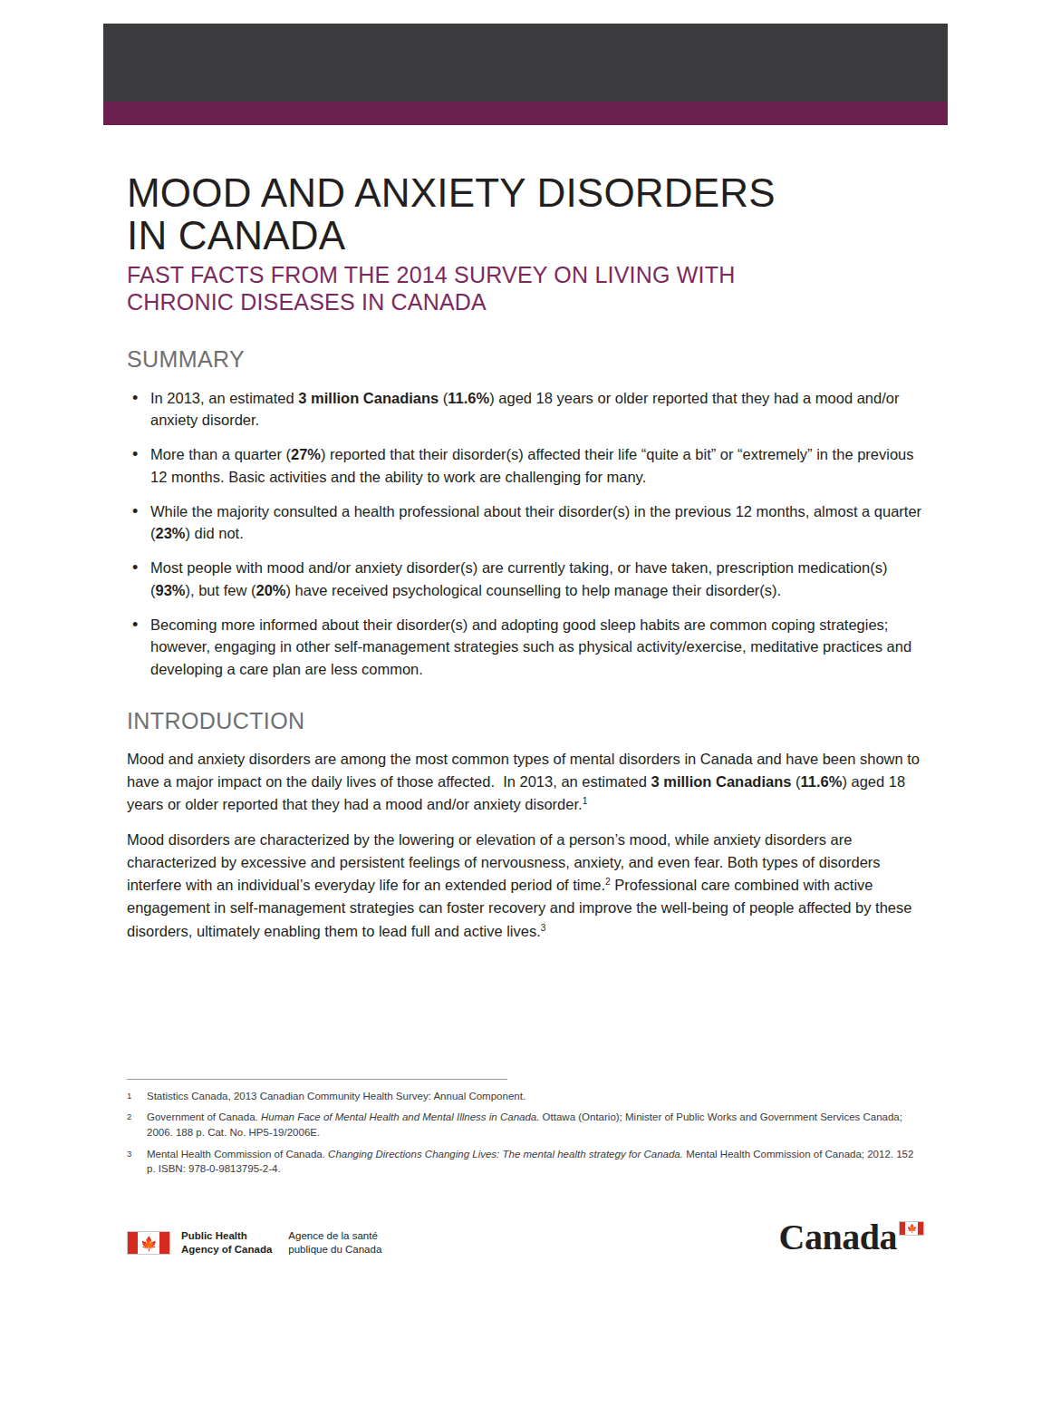MOOD AND ANXIETY DISORDERS
IN CANADA
FAST FACTS FROM THE 2014 SURVEY ON LIVING WITH
CHRONIC DISEASES IN CANADA
SUMMARY
In 2013, an estimated 3 million Canadians (11.6%) aged 18 years or older reported that they had a mood and/or anxiety disorder.
More than a quarter (27%) reported that their disorder(s) affected their life “quite a bit” or “extremely” in the previous 12 months. Basic activities and the ability to work are challenging for many.
While the majority consulted a health professional about their disorder(s) in the previous 12 months, almost a quarter (23%) did not.
Most people with mood and/or anxiety disorder(s) are currently taking, or have taken, prescription medication(s) (93%), but few (20%) have received psychological counselling to help manage their disorder(s).
Becoming more informed about their disorder(s) and adopting good sleep habits are common coping strategies; however, engaging in other self-management strategies such as physical activity/exercise, meditative practices and developing a care plan are less common.
INTRODUCTION
Mood and anxiety disorders are among the most common types of mental disorders in Canada and have been shown to have a major impact on the daily lives of those affected. In 2013, an estimated 3 million Canadians (11.6%) aged 18 years or older reported that they had a mood and/or anxiety disorder.1
Mood disorders are characterized by the lowering or elevation of a person’s mood, while anxiety disorders are characterized by excessive and persistent feelings of nervousness, anxiety, and even fear. Both types of disorders interfere with an individual’s everyday life for an extended period of time.2 Professional care combined with active engagement in self-management strategies can foster recovery and improve the well-being of people affected by these disorders, ultimately enabling them to lead full and active lives.3
1
Statistics Canada, 2013 Canadian Community Health Survey: Annual Component.
2
Government of Canada. Human Face of Mental Health and Mental Illness in Canada. Ottawa (Ontario); Minister of Public Works and Government Services Canada; 2006. 188 p. Cat. No. HP5-19/2006E.
3
Mental Health Commission of Canada. Changing Directions Changing Lives: The mental health strategy for Canada. Mental Health Commission of Canada; 2012. 152 p. ISBN: 978-0-9813795-2-4.
🍁
Public Health
Agency of Canada
Agence de la santé
publique du Canada
Canada🍁